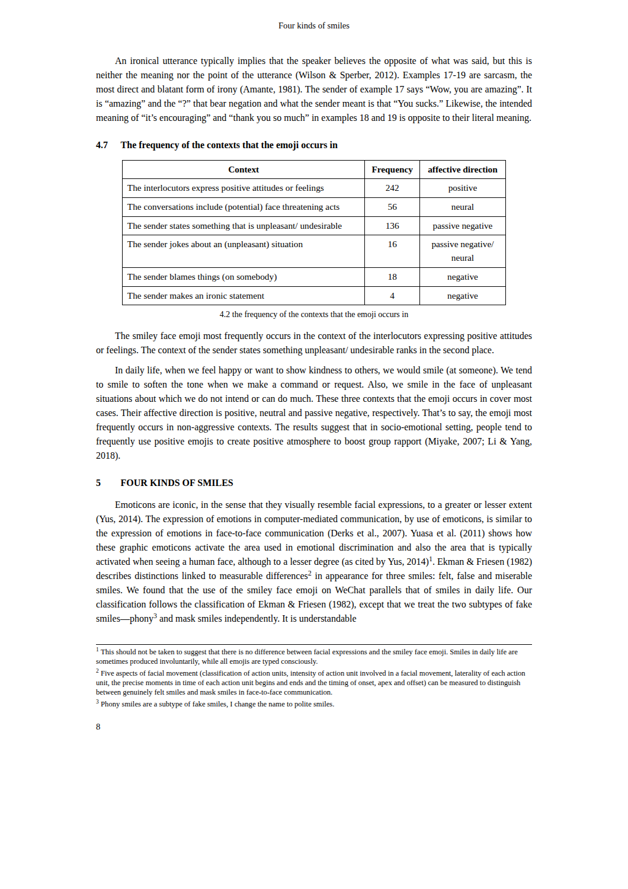Four kinds of smiles
An ironical utterance typically implies that the speaker believes the opposite of what was said, but this is neither the meaning nor the point of the utterance (Wilson & Sperber, 2012). Examples 17-19 are sarcasm, the most direct and blatant form of irony (Amante, 1981). The sender of example 17 says “Wow, you are amazing”. It is “amazing” and the “?” that bear negation and what the sender meant is that “You sucks.” Likewise, the intended meaning of “it’s encouraging” and “thank you so much” in examples 18 and 19 is opposite to their literal meaning.
4.7 The frequency of the contexts that the emoji occurs in
| Context | Frequency | affective direction |
| --- | --- | --- |
| The interlocutors express positive attitudes or feelings | 242 | positive |
| The conversations include (potential) face threatening acts | 56 | neural |
| The sender states something that is unpleasant/ undesirable | 136 | passive negative |
| The sender jokes about an (unpleasant) situation | 16 | passive negative/ neural |
| The sender blames things (on somebody) | 18 | negative |
| The sender makes an ironic statement | 4 | negative |
4.2 the frequency of the contexts that the emoji occurs in
The smiley face emoji most frequently occurs in the context of the interlocutors expressing positive attitudes or feelings. The context of the sender states something unpleasant/ undesirable ranks in the second place.
In daily life, when we feel happy or want to show kindness to others, we would smile (at someone). We tend to smile to soften the tone when we make a command or request. Also, we smile in the face of unpleasant situations about which we do not intend or can do much. These three contexts that the emoji occurs in cover most cases. Their affective direction is positive, neutral and passive negative, respectively. That’s to say, the emoji most frequently occurs in non-aggressive contexts. The results suggest that in socio-emotional setting, people tend to frequently use positive emojis to create positive atmosphere to boost group rapport (Miyake, 2007; Li & Yang, 2018).
5 FOUR KINDS OF SMILES
Emoticons are iconic, in the sense that they visually resemble facial expressions, to a greater or lesser extent (Yus, 2014). The expression of emotions in computer-mediated communication, by use of emoticons, is similar to the expression of emotions in face-to-face communication (Derks et al., 2007). Yuasa et al. (2011) shows how these graphic emoticons activate the area used in emotional discrimination and also the area that is typically activated when seeing a human face, although to a lesser degree (as cited by Yus, 2014)1. Ekman & Friesen (1982) describes distinctions linked to measurable differences2 in appearance for three smiles: felt, false and miserable smiles. We found that the use of the smiley face emoji on WeChat parallels that of smiles in daily life. Our classification follows the classification of Ekman & Friesen (1982), except that we treat the two subtypes of fake smiles—phony3 and mask smiles independently. It is understandable
1This should not be taken to suggest that there is no difference between facial expressions and the smiley face emoji. Smiles in daily life are sometimes produced involuntarily, while all emojis are typed consciously.
2Five aspects of facial movement (classification of action units, intensity of action unit involved in a facial movement, laterality of each action unit, the precise moments in time of each action unit begins and ends and the timing of onset, apex and offset) can be measured to distinguish between genuinely felt smiles and mask smiles in face-to-face communication.
3Phony smiles are a subtype of fake smiles, I change the name to polite smiles.
8